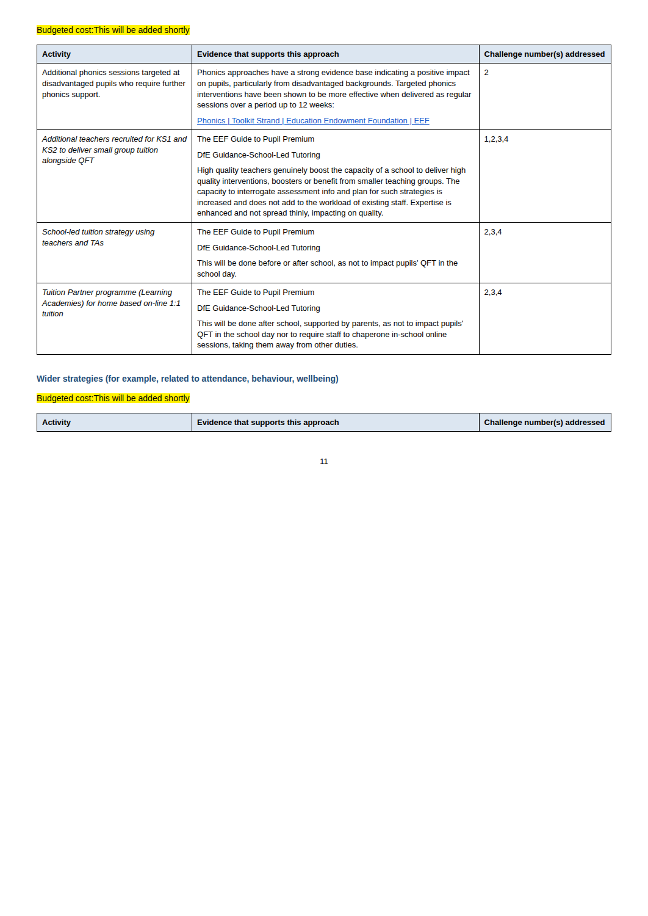Budgeted cost:This will be added shortly
| Activity | Evidence that supports this approach | Challenge number(s) addressed |
| --- | --- | --- |
| Additional phonics sessions targeted at disadvantaged pupils who require further phonics support. | Phonics approaches have a strong evidence base indicating a positive impact on pupils, particularly from disadvantaged backgrounds. Targeted phonics interventions have been shown to be more effective when delivered as regular sessions over a period up to 12 weeks: Phonics / Toolkit Strand / Education Endowment Foundation / EEF | 2 |
| Additional teachers recruited for KS1 and KS2 to deliver small group tuition alongside QFT | The EEF Guide to Pupil Premium DfE Guidance-School-Led Tutoring High quality teachers genuinely boost the capacity of a school to deliver high quality interventions, boosters or benefit from smaller teaching groups. The capacity to interrogate assessment info and plan for such strategies is increased and does not add to the workload of existing staff. Expertise is enhanced and not spread thinly, impacting on quality. | 1,2,3,4 |
| School-led tuition strategy using teachers and TAs | The EEF Guide to Pupil Premium DfE Guidance-School-Led Tutoring This will be done before or after school, as not to impact pupils' QFT in the school day. | 2,3,4 |
| Tuition Partner programme (Learning Academies) for home based on-line 1:1 tuition | The EEF Guide to Pupil Premium DfE Guidance-School-Led Tutoring This will be done after school, supported by parents, as not to impact pupils' QFT in the school day nor to require staff to chaperone in-school online sessions, taking them away from other duties. | 2,3,4 |
Wider strategies (for example, related to attendance, behaviour, wellbeing)
Budgeted cost:This will be added shortly
| Activity | Evidence that supports this approach | Challenge number(s) addressed |
| --- | --- | --- |
11